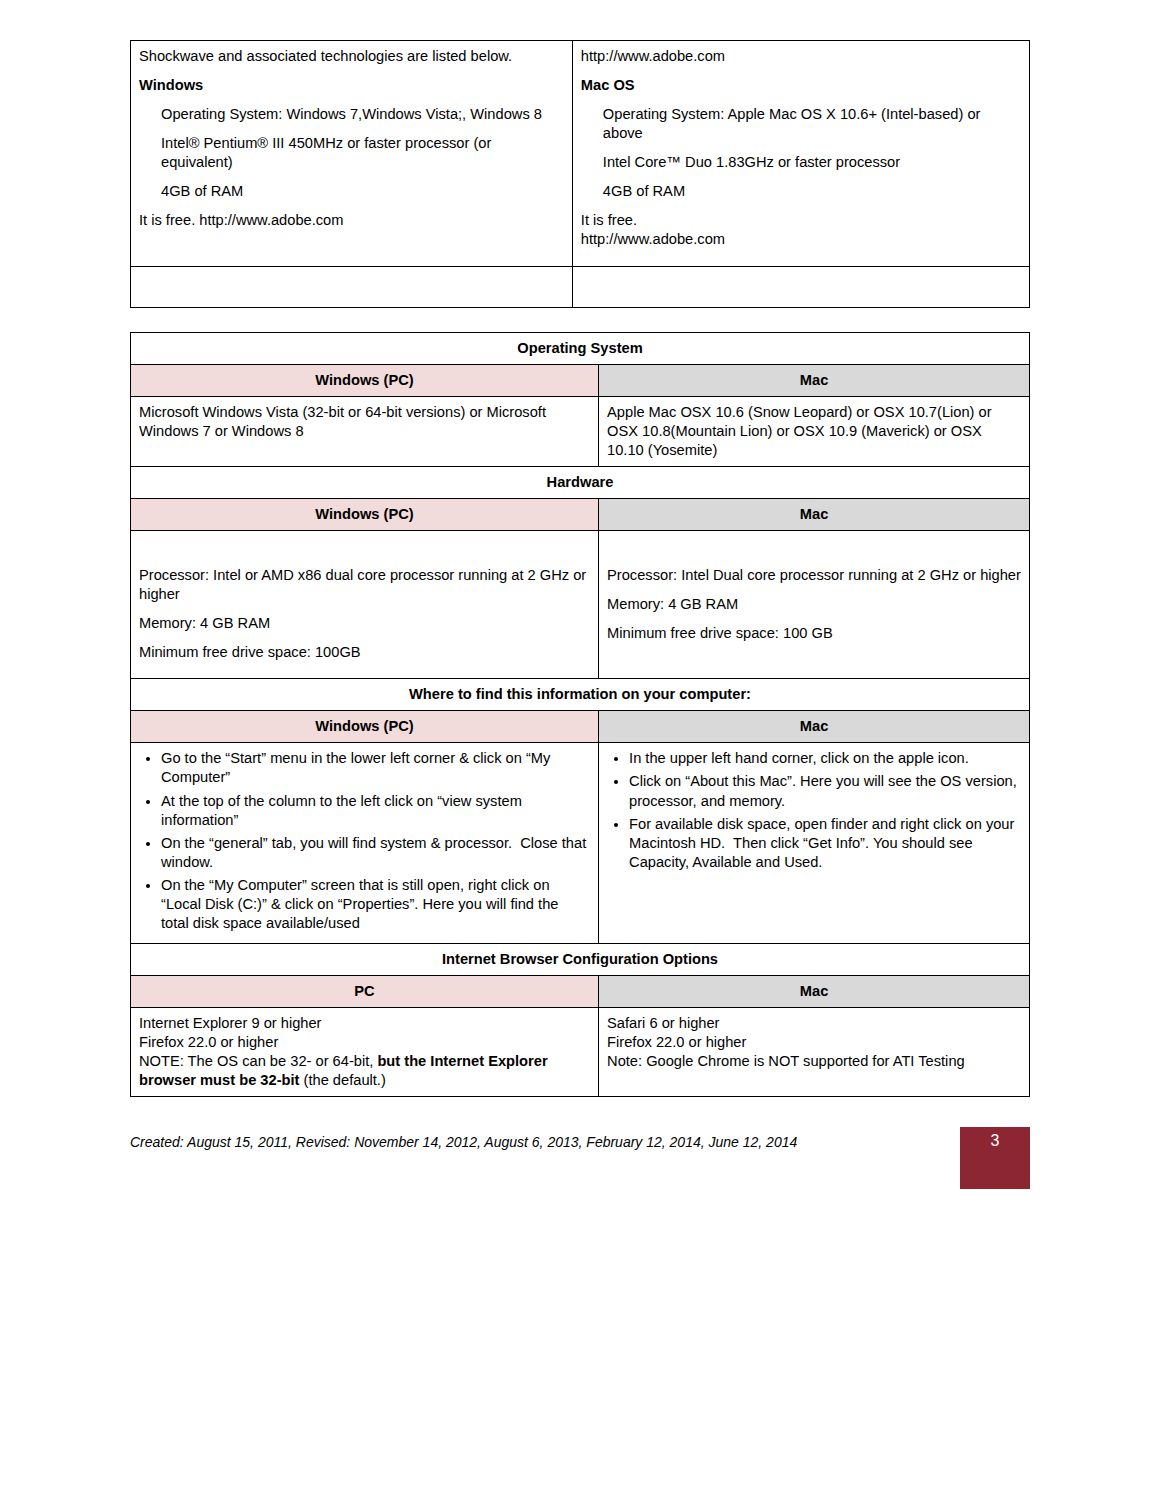| Shockwave and associated technologies are listed below. Windows Operating System: Windows 7,Windows Vista;, Windows 8 Intel® Pentium® III 450MHz or faster processor (or equivalent) 4GB of RAM It is free. http://www.adobe.com | http://www.adobe.com Mac OS Operating System: Apple Mac OS X 10.6+ (Intel-based) or above Intel Core™ Duo 1.83GHz or faster processor 4GB of RAM It is free. http://www.adobe.com |
| Operating System |
| Windows (PC) | Mac |
| Microsoft Windows Vista (32-bit or 64-bit versions) or Microsoft Windows 7 or Windows 8 | Apple Mac OSX 10.6 (Snow Leopard) or OSX 10.7(Lion) or OSX 10.8(Mountain Lion) or OSX 10.9 (Maverick) or OSX 10.10 (Yosemite) |
| Hardware |
| Windows (PC) | Mac |
| Processor: Intel or AMD x86 dual core processor running at 2 GHz or higher Memory: 4 GB RAM Minimum free drive space: 100GB | Processor: Intel Dual core processor running at 2 GHz or higher Memory: 4 GB RAM Minimum free drive space: 100 GB |
| Where to find this information on your computer: |
| Windows (PC) | Mac |
| Go to the “Start” menu in the lower left corner & click on “My Computer” At the top of the column to the left click on “view system information” On the “general” tab, you will find system & processor. Close that window. On the “My Computer” screen that is still open, right click on “Local Disk (C:)” & click on “Properties”. Here you will find the total disk space available/used | In the upper left hand corner, click on the apple icon. Click on “About this Mac”. Here you will see the OS version, processor, and memory. For available disk space, open finder and right click on your Macintosh HD. Then click “Get Info”. You should see Capacity, Available and Used. |
| Internet Browser Configuration Options |
| PC | Mac |
| Internet Explorer 9 or higher Firefox 22.0 or higher NOTE: The OS can be 32- or 64-bit, but the Internet Explorer browser must be 32-bit (the default.) | Safari 6 or higher Firefox 22.0 or higher Note: Google Chrome is NOT supported for ATI Testing |
Created: August 15, 2011, Revised: November 14, 2012, August 6, 2013, February 12, 2014, June 12, 2014
3